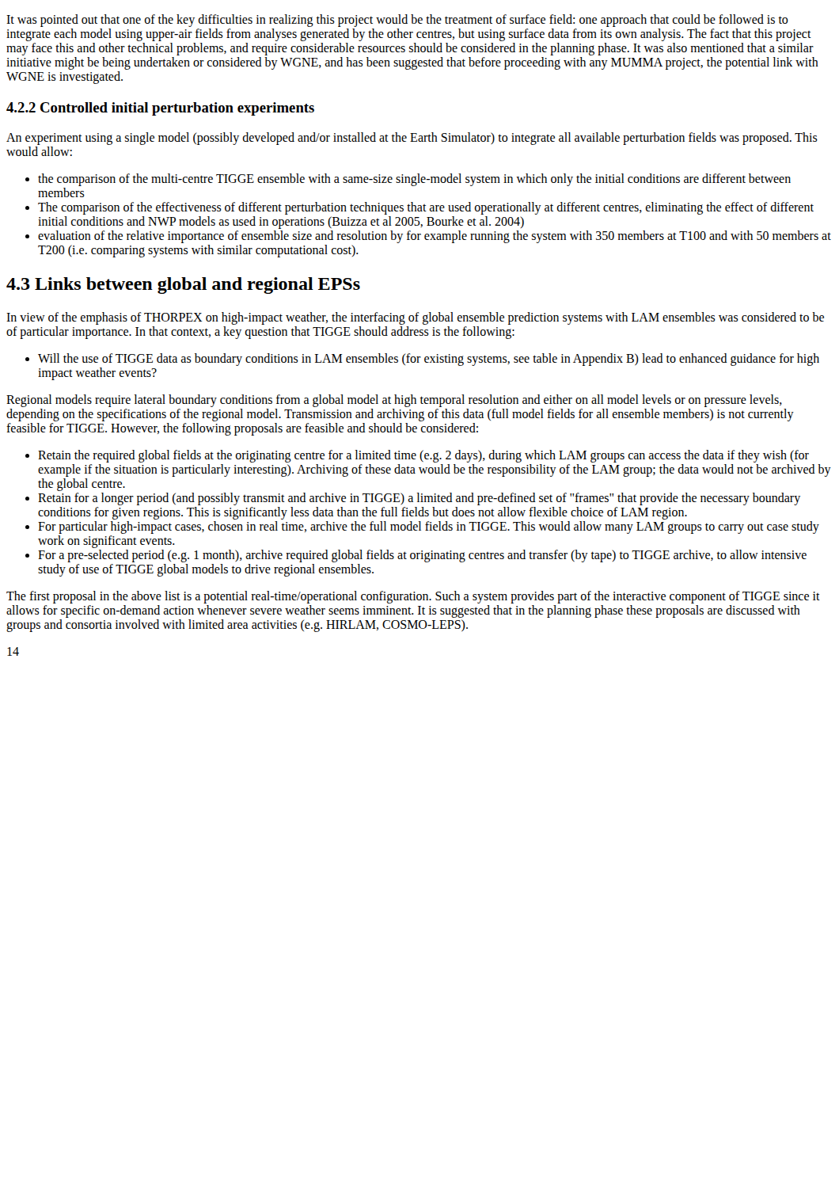It was pointed out that one of the key difficulties in realizing this project would be the treatment of surface field: one approach that could be followed is to integrate each model using upper-air fields from analyses generated by the other centres, but using surface data from its own analysis. The fact that this project may face this and other technical problems, and require considerable resources should be considered in the planning phase. It was also mentioned that a similar initiative might be being undertaken or considered by WGNE, and has been suggested that before proceeding with any MUMMA project, the potential link with WGNE is investigated.
4.2.2 Controlled initial perturbation experiments
An experiment using a single model (possibly developed and/or installed at the Earth Simulator) to integrate all available perturbation fields was proposed. This would allow:
the comparison of the multi-centre TIGGE ensemble with a same-size single-model system in which only the initial conditions are different between members
The comparison of the effectiveness of different perturbation techniques that are used operationally at different centres, eliminating the effect of different initial conditions and NWP models as used in operations (Buizza et al 2005, Bourke et al. 2004)
evaluation of the relative importance of ensemble size and resolution by for example running the system with 350 members at T100 and with 50 members at T200 (i.e. comparing systems with similar computational cost).
4.3 Links between global and regional EPSs
In view of the emphasis of THORPEX on high-impact weather, the interfacing of global ensemble prediction systems with LAM ensembles was considered to be of particular importance. In that context, a key question that TIGGE should address is the following:
Will the use of TIGGE data as boundary conditions in LAM ensembles (for existing systems, see table in Appendix B) lead to enhanced guidance for high impact weather events?
Regional models require lateral boundary conditions from a global model at high temporal resolution and either on all model levels or on pressure levels, depending on the specifications of the regional model. Transmission and archiving of this data (full model fields for all ensemble members) is not currently feasible for TIGGE. However, the following proposals are feasible and should be considered:
Retain the required global fields at the originating centre for a limited time (e.g. 2 days), during which LAM groups can access the data if they wish (for example if the situation is particularly interesting). Archiving of these data would be the responsibility of the LAM group; the data would not be archived by the global centre.
Retain for a longer period (and possibly transmit and archive in TIGGE) a limited and pre-defined set of "frames" that provide the necessary boundary conditions for given regions. This is significantly less data than the full fields but does not allow flexible choice of LAM region.
For particular high-impact cases, chosen in real time, archive the full model fields in TIGGE. This would allow many LAM groups to carry out case study work on significant events.
For a pre-selected period (e.g. 1 month), archive required global fields at originating centres and transfer (by tape) to TIGGE archive, to allow intensive study of use of TIGGE global models to drive regional ensembles.
The first proposal in the above list is a potential real-time/operational configuration. Such a system provides part of the interactive component of TIGGE since it allows for specific on-demand action whenever severe weather seems imminent. It is suggested that in the planning phase these proposals are discussed with groups and consortia involved with limited area activities (e.g. HIRLAM, COSMO-LEPS).
14